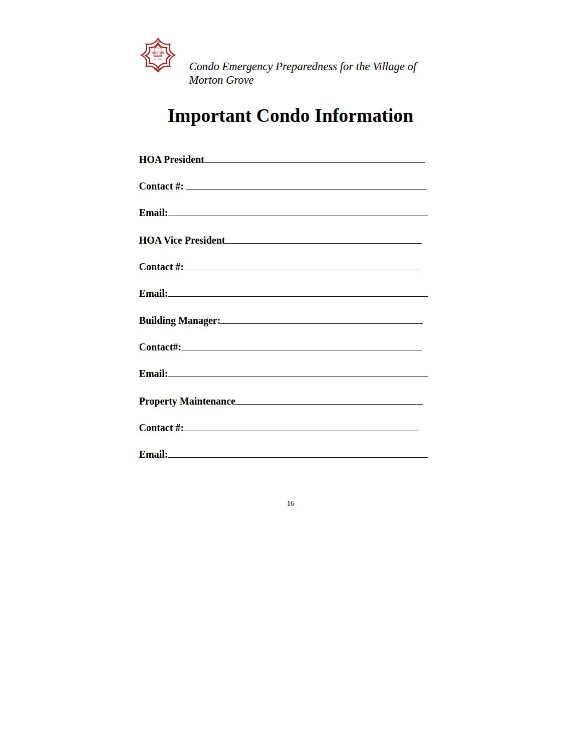FIRE MORTON GROVE EST. 1944 DEPT.
Condo Emergency Preparedness for the Village of Morton Grove
Important Condo Information
HOA President
Contact #:
Email:
HOA Vice President
Contact #:
Email:
Building Manager:
Contact#:
Email:
Property Maintenance
Contact #:
Email:
16